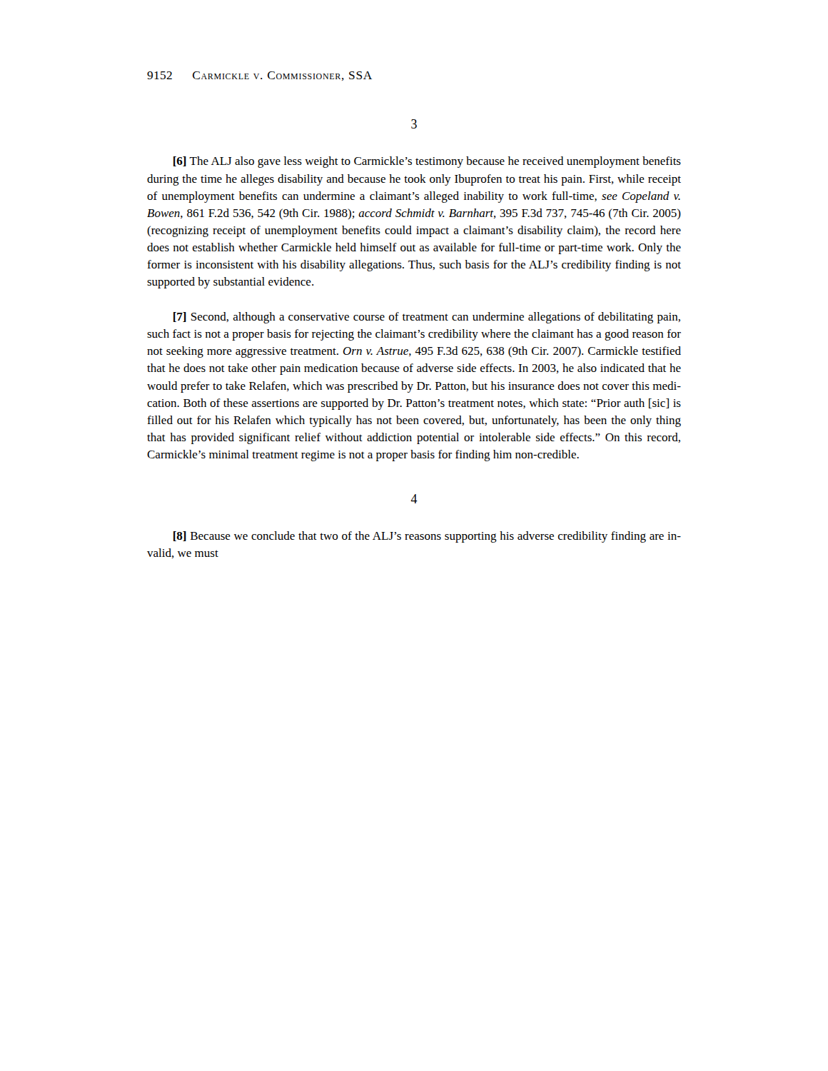9152 Carmickle v. Commissioner, SSA
3
[6] The ALJ also gave less weight to Carmickle’s testimony because he received unemployment benefits during the time he alleges disability and because he took only Ibuprofen to treat his pain. First, while receipt of unemployment benefits can undermine a claimant’s alleged inability to work full-time, see Copeland v. Bowen, 861 F.2d 536, 542 (9th Cir. 1988); accord Schmidt v. Barnhart, 395 F.3d 737, 745-46 (7th Cir. 2005) (recognizing receipt of unemployment benefits could impact a claimant’s disability claim), the record here does not establish whether Carmickle held himself out as available for full-time or part-time work. Only the former is inconsistent with his disability allegations. Thus, such basis for the ALJ’s credibility finding is not supported by substantial evidence.
[7] Second, although a conservative course of treatment can undermine allegations of debilitating pain, such fact is not a proper basis for rejecting the claimant’s credibility where the claimant has a good reason for not seeking more aggressive treatment. Orn v. Astrue, 495 F.3d 625, 638 (9th Cir. 2007). Carmickle testified that he does not take other pain medication because of adverse side effects. In 2003, he also indicated that he would prefer to take Relafen, which was prescribed by Dr. Patton, but his insurance does not cover this medication. Both of these assertions are supported by Dr. Patton’s treatment notes, which state: “Prior auth [sic] is filled out for his Relafen which typically has not been covered, but, unfortunately, has been the only thing that has provided significant relief without addiction potential or intolerable side effects.” On this record, Carmickle’s minimal treatment regime is not a proper basis for finding him non-credible.
4
[8] Because we conclude that two of the ALJ’s reasons supporting his adverse credibility finding are invalid, we must